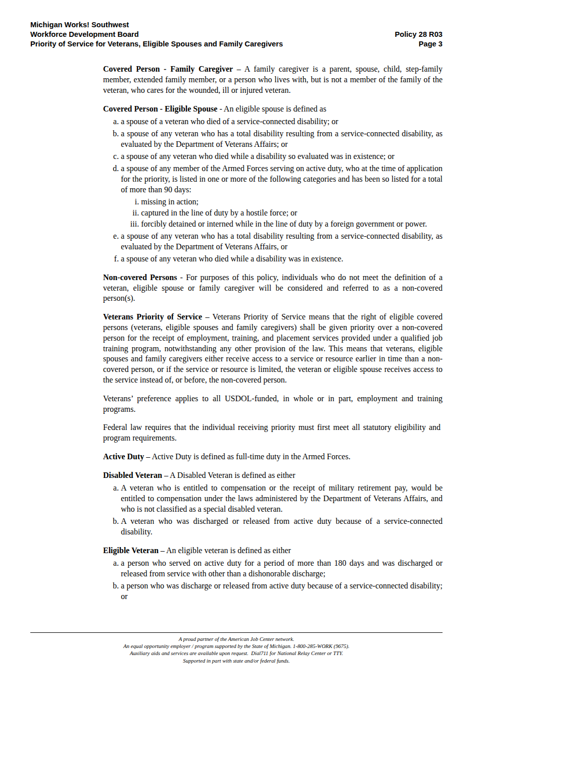Michigan Works! Southwest
Workforce Development Board
Policy 28 R03
Priority of Service for Veterans, Eligible Spouses and Family Caregivers
Page 3
Covered Person - Family Caregiver – A family caregiver is a parent, spouse, child, step-family member, extended family member, or a person who lives with, but is not a member of the family of the veteran, who cares for the wounded, ill or injured veteran.
Covered Person - Eligible Spouse - An eligible spouse is defined as
a spouse of a veteran who died of a service-connected disability; or
a spouse of any veteran who has a total disability resulting from a service-connected disability, as evaluated by the Department of Veterans Affairs; or
a spouse of any veteran who died while a disability so evaluated was in existence; or
a spouse of any member of the Armed Forces serving on active duty, who at the time of application for the priority, is listed in one or more of the following categories and has been so listed for a total of more than 90 days:
missing in action;
captured in the line of duty by a hostile force; or
forcibly detained or interned while in the line of duty by a foreign government or power.
a spouse of any veteran who has a total disability resulting from a service-connected disability, as evaluated by the Department of Veterans Affairs, or
a spouse of any veteran who died while a disability was in existence.
Non-covered Persons - For purposes of this policy, individuals who do not meet the definition of a veteran, eligible spouse or family caregiver will be considered and referred to as a non-covered person(s).
Veterans Priority of Service – Veterans Priority of Service means that the right of eligible covered persons (veterans, eligible spouses and family caregivers) shall be given priority over a non-covered person for the receipt of employment, training, and placement services provided under a qualified job training program, notwithstanding any other provision of the law. This means that veterans, eligible spouses and family caregivers either receive access to a service or resource earlier in time than a non-covered person, or if the service or resource is limited, the veteran or eligible spouse receives access to the service instead of, or before, the non-covered person.
Veterans’ preference applies to all USDOL-funded, in whole or in part, employment and training programs.
Federal law requires that the individual receiving priority must first meet all statutory eligibility and program requirements.
Active Duty – Active Duty is defined as full-time duty in the Armed Forces.
Disabled Veteran – A Disabled Veteran is defined as either
A veteran who is entitled to compensation or the receipt of military retirement pay, would be entitled to compensation under the laws administered by the Department of Veterans Affairs, and who is not classified as a special disabled veteran.
A veteran who was discharged or released from active duty because of a service-connected disability.
Eligible Veteran – An eligible veteran is defined as either
a person who served on active duty for a period of more than 180 days and was discharged or released from service with other than a dishonorable discharge;
a person who was discharge or released from active duty because of a service-connected disability; or
A proud partner of the American Job Center network.
An equal opportunity employer / program supported by the State of Michigan. 1-800-285-WORK (9675).
Auxiliary aids and services are available upon request. Dial711 for National Relay Center or TTY.
Supported in part with state and/or federal funds.